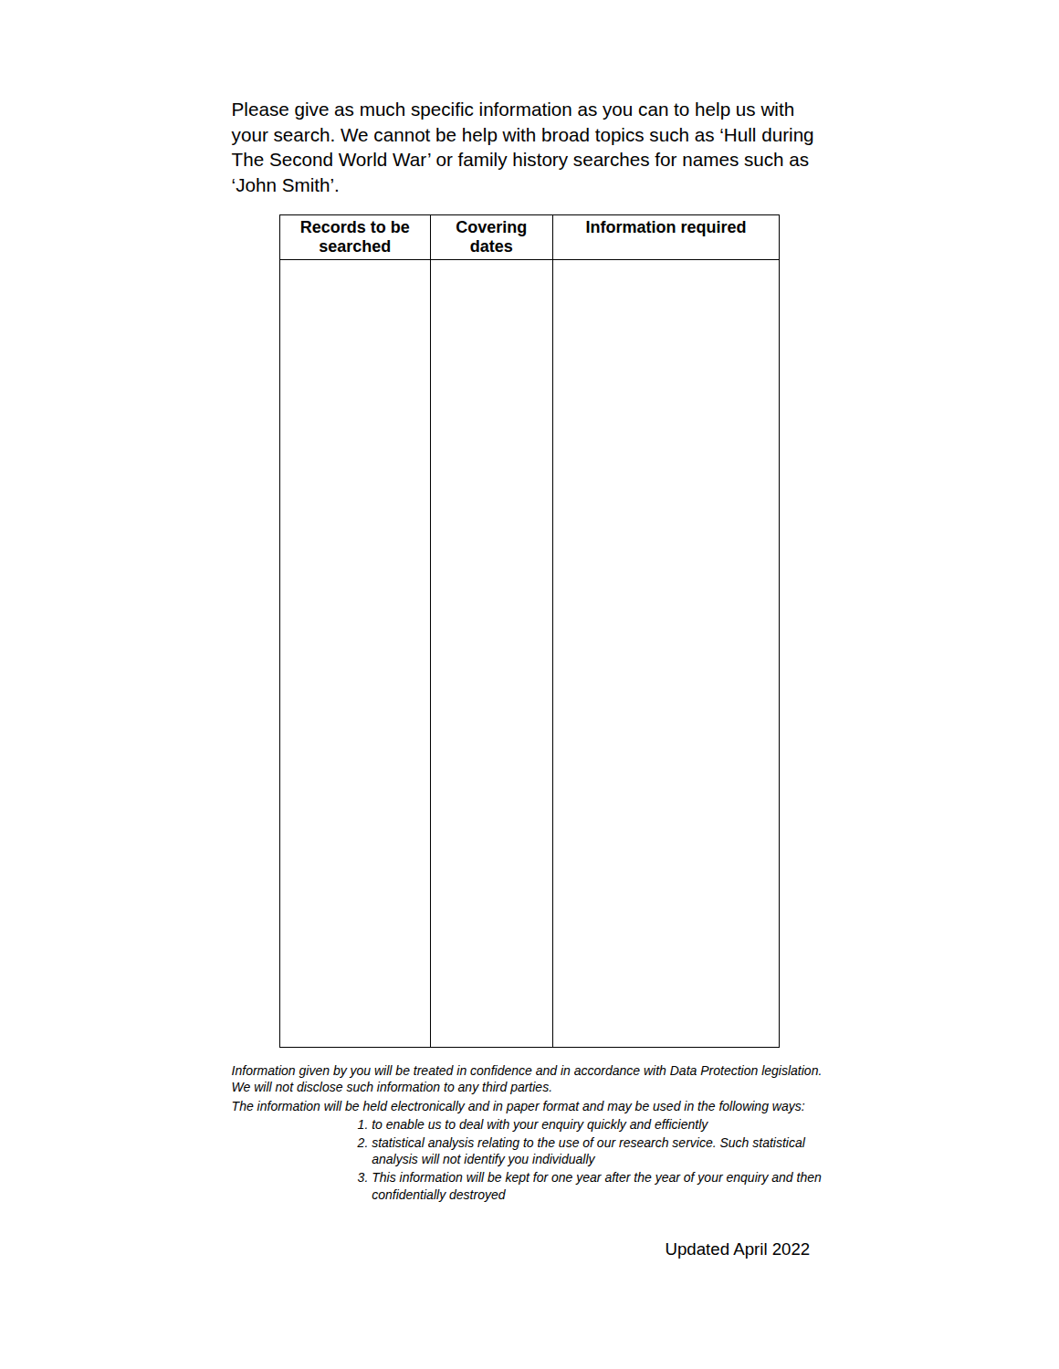Please give as much specific information as you can to help us with your search. We cannot be help with broad topics such as ‘Hull during The Second World War’ or family history searches for names such as ‘John Smith’.
| Records to be searched | Covering dates | Information required |
| --- | --- | --- |
Information given by you will be treated in confidence and in accordance with Data Protection legislation. We will not disclose such information to any third parties.
The information will be held electronically and in paper format and may be used in the following ways:
to enable us to deal with your enquiry quickly and efficiently
statistical analysis relating to the use of our research service. Such statistical analysis will not identify you individually
This information will be kept for one year after the year of your enquiry and then confidentially destroyed
Updated April 2022